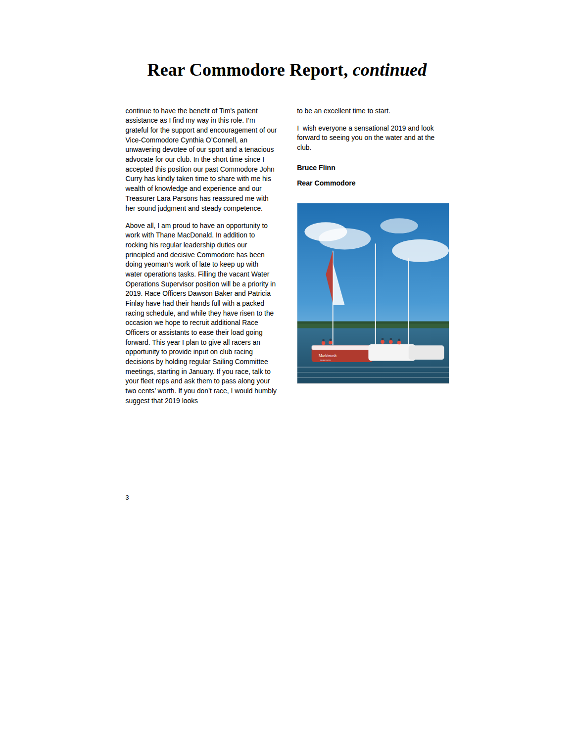Rear Commodore Report, continued
continue to have the benefit of Tim's patient assistance as I find my way in this role. I’m grateful for the support and encouragement of our Vice-Commodore Cynthia O’Connell, an unwavering devotee of our sport and a tenacious advocate for our club. In the short time since I accepted this position our past Commodore John Curry has kindly taken time to share with me his wealth of knowledge and experience and our Treasurer Lara Parsons has reassured me with her sound judgment and steady competence.
Above all, I am proud to have an opportunity to work with Thane MacDonald. In addition to rocking his regular leadership duties our principled and decisive Commodore has been doing yeoman’s work of late to keep up with water operations tasks. Filling the vacant Water Operations Supervisor position will be a priority in 2019. Race Officers Dawson Baker and Patricia Finlay have had their hands full with a packed racing schedule, and while they have risen to the occasion we hope to recruit additional Race Officers or assistants to ease their load going forward. This year I plan to give all racers an opportunity to provide input on club racing decisions by holding regular Sailing Committee meetings, starting in January. If you race, talk to your fleet reps and ask them to pass along your two cents’ worth. If you don’t race, I would humbly suggest that 2019 looks
to be an excellent time to start.
I wish everyone a sensational 2019 and look forward to seeing you on the water and at the club.
Bruce Flinn
Rear Commodore
3